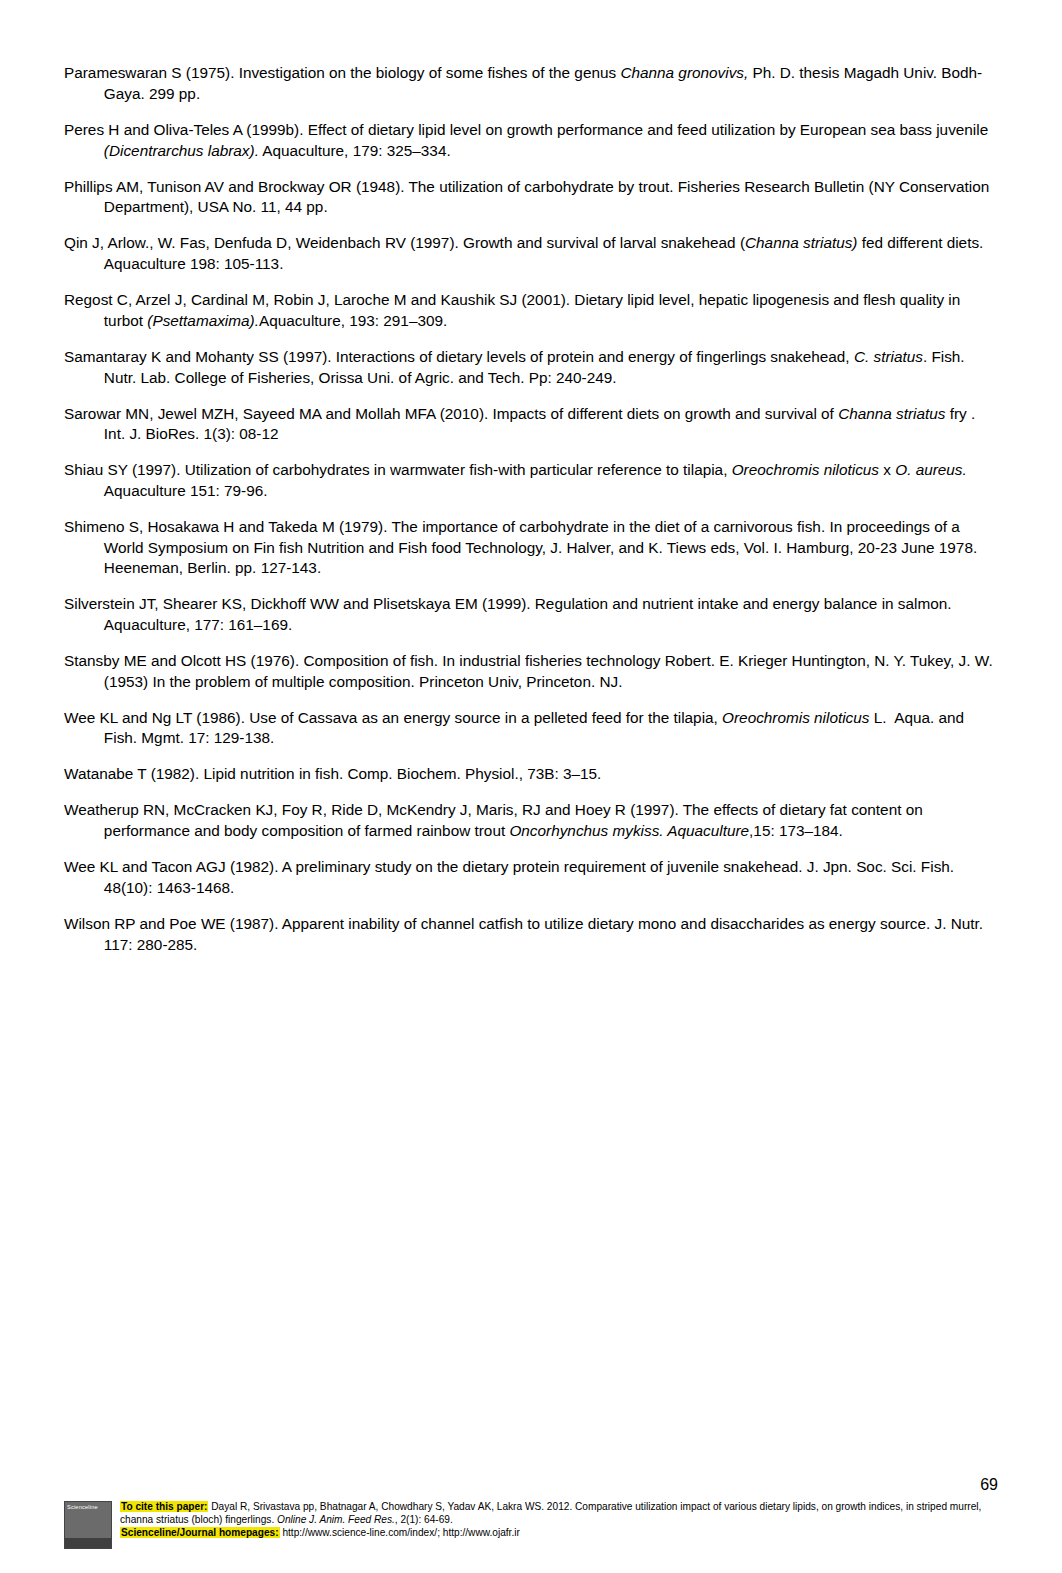Parameswaran S (1975). Investigation on the biology of some fishes of the genus Channa gronovivs, Ph. D. thesis Magadh Univ. Bodh-Gaya. 299 pp.
Peres H and Oliva-Teles A (1999b). Effect of dietary lipid level on growth performance and feed utilization by European sea bass juvenile (Dicentrarchus labrax). Aquaculture, 179: 325–334.
Phillips AM, Tunison AV and Brockway OR (1948). The utilization of carbohydrate by trout. Fisheries Research Bulletin (NY Conservation Department), USA No. 11, 44 pp.
Qin J, Arlow., W. Fas, Denfuda D, Weidenbach RV (1997). Growth and survival of larval snakehead (Channa striatus) fed different diets. Aquaculture 198: 105-113.
Regost C, Arzel J, Cardinal M, Robin J, Laroche M and Kaushik SJ (2001). Dietary lipid level, hepatic lipogenesis and flesh quality in turbot (Psettamaxima). Aquaculture, 193: 291–309.
Samantaray K and Mohanty SS (1997). Interactions of dietary levels of protein and energy of fingerlings snakehead, C. striatus. Fish. Nutr. Lab. College of Fisheries, Orissa Uni. of Agric. and Tech. Pp: 240-249.
Sarowar MN, Jewel MZH, Sayeed MA and Mollah MFA (2010). Impacts of different diets on growth and survival of Channa striatus fry . Int. J. BioRes. 1(3): 08-12
Shiau SY (1997). Utilization of carbohydrates in warmwater fish-with particular reference to tilapia, Oreochromis niloticus x O. aureus. Aquaculture 151: 79-96.
Shimeno S, Hosakawa H and Takeda M (1979). The importance of carbohydrate in the diet of a carnivorous fish. In proceedings of a World Symposium on Fin fish Nutrition and Fish food Technology, J. Halver, and K. Tiews eds, Vol. I. Hamburg, 20-23 June 1978. Heeneman, Berlin. pp. 127-143.
Silverstein JT, Shearer KS, Dickhoff WW and Plisetskaya EM (1999). Regulation and nutrient intake and energy balance in salmon. Aquaculture, 177: 161–169.
Stansby ME and Olcott HS (1976). Composition of fish. In industrial fisheries technology Robert. E. Krieger Huntington, N. Y. Tukey, J. W. (1953) In the problem of multiple composition. Princeton Univ, Princeton. NJ.
Wee KL and Ng LT (1986). Use of Cassava as an energy source in a pelleted feed for the tilapia, Oreochromis niloticus L. Aqua. and Fish. Mgmt. 17: 129-138.
Watanabe T (1982). Lipid nutrition in fish. Comp. Biochem. Physiol., 73B: 3–15.
Weatherup RN, McCracken KJ, Foy R, Ride D, McKendry J, Maris, RJ and Hoey R (1997). The effects of dietary fat content on performance and body composition of farmed rainbow trout Oncorhynchus mykiss. Aquaculture,15: 173–184.
Wee KL and Tacon AGJ (1982). A preliminary study on the dietary protein requirement of juvenile snakehead. J. Jpn. Soc. Sci. Fish. 48(10): 1463-1468.
Wilson RP and Poe WE (1987). Apparent inability of channel catfish to utilize dietary mono and disaccharides as energy source. J. Nutr. 117: 280-285.
69
To cite this paper: Dayal R, Srivastava pp, Bhatnagar A, Chowdhary S, Yadav AK, Lakra WS. 2012. Comparative utilization impact of various dietary lipids, on growth indices, in striped murrel, channa striatus (bloch) fingerlings. Online J. Anim. Feed Res., 2(1): 64-69.
Scienceline/Journal homepages: http://www.science-line.com/index/; http://www.ojafr.ir